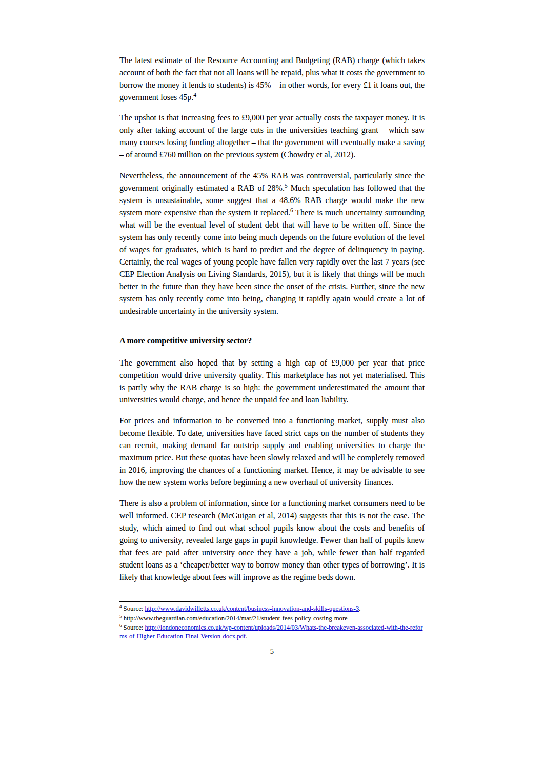The latest estimate of the Resource Accounting and Budgeting (RAB) charge (which takes account of both the fact that not all loans will be repaid, plus what it costs the government to borrow the money it lends to students) is 45% – in other words, for every £1 it loans out, the government loses 45p.4
The upshot is that increasing fees to £9,000 per year actually costs the taxpayer money. It is only after taking account of the large cuts in the universities teaching grant – which saw many courses losing funding altogether – that the government will eventually make a saving – of around £760 million on the previous system (Chowdry et al, 2012).
Nevertheless, the announcement of the 45% RAB was controversial, particularly since the government originally estimated a RAB of 28%.5 Much speculation has followed that the system is unsustainable, some suggest that a 48.6% RAB charge would make the new system more expensive than the system it replaced.6 There is much uncertainty surrounding what will be the eventual level of student debt that will have to be written off. Since the system has only recently come into being much depends on the future evolution of the level of wages for graduates, which is hard to predict and the degree of delinquency in paying. Certainly, the real wages of young people have fallen very rapidly over the last 7 years (see CEP Election Analysis on Living Standards, 2015), but it is likely that things will be much better in the future than they have been since the onset of the crisis. Further, since the new system has only recently come into being, changing it rapidly again would create a lot of undesirable uncertainty in the university system.
A more competitive university sector?
The government also hoped that by setting a high cap of £9,000 per year that price competition would drive university quality. This marketplace has not yet materialised. This is partly why the RAB charge is so high: the government underestimated the amount that universities would charge, and hence the unpaid fee and loan liability.
For prices and information to be converted into a functioning market, supply must also become flexible. To date, universities have faced strict caps on the number of students they can recruit, making demand far outstrip supply and enabling universities to charge the maximum price. But these quotas have been slowly relaxed and will be completely removed in 2016, improving the chances of a functioning market. Hence, it may be advisable to see how the new system works before beginning a new overhaul of university finances.
There is also a problem of information, since for a functioning market consumers need to be well informed. CEP research (McGuigan et al, 2014) suggests that this is not the case. The study, which aimed to find out what school pupils know about the costs and benefits of going to university, revealed large gaps in pupil knowledge. Fewer than half of pupils knew that fees are paid after university once they have a job, while fewer than half regarded student loans as a ‘cheaper/better way to borrow money than other types of borrowing’. It is likely that knowledge about fees will improve as the regime beds down.
4 Source: http://www.davidwilletts.co.uk/content/business-innovation-and-skills-questions-3.
5 http://www.theguardian.com/education/2014/mar/21/student-fees-policy-costing-more
6 Source: http://londoneconomics.co.uk/wp-content/uploads/2014/03/Whats-the-breakeven-associated-with-the-reforms-of-Higher-Education-Final-Version-docx.pdf.
5